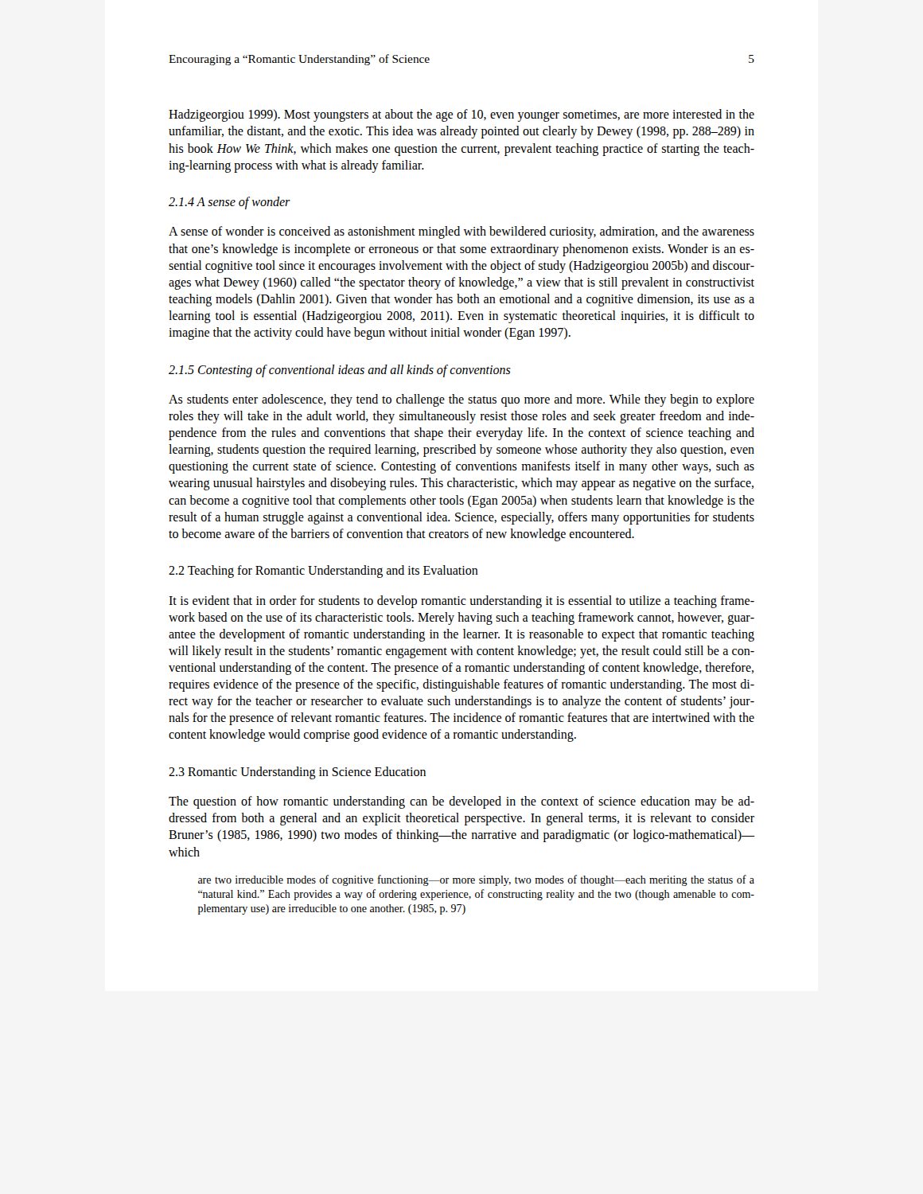Encouraging a “Romantic Understanding” of Science 5
Hadzigeorgiou 1999). Most youngsters at about the age of 10, even younger sometimes, are more interested in the unfamiliar, the distant, and the exotic. This idea was already pointed out clearly by Dewey (1998, pp. 288–289) in his book How We Think, which makes one question the current, prevalent teaching practice of starting the teaching-learning process with what is already familiar.
2.1.4 A sense of wonder
A sense of wonder is conceived as astonishment mingled with bewildered curiosity, admiration, and the awareness that one’s knowledge is incomplete or erroneous or that some extraordinary phenomenon exists. Wonder is an essential cognitive tool since it encourages involvement with the object of study (Hadzigeorgiou 2005b) and discourages what Dewey (1960) called “the spectator theory of knowledge,” a view that is still prevalent in constructivist teaching models (Dahlin 2001). Given that wonder has both an emotional and a cognitive dimension, its use as a learning tool is essential (Hadzigeorgiou 2008, 2011). Even in systematic theoretical inquiries, it is difficult to imagine that the activity could have begun without initial wonder (Egan 1997).
2.1.5 Contesting of conventional ideas and all kinds of conventions
As students enter adolescence, they tend to challenge the status quo more and more. While they begin to explore roles they will take in the adult world, they simultaneously resist those roles and seek greater freedom and independence from the rules and conventions that shape their everyday life. In the context of science teaching and learning, students question the required learning, prescribed by someone whose authority they also question, even questioning the current state of science. Contesting of conventions manifests itself in many other ways, such as wearing unusual hairstyles and disobeying rules. This characteristic, which may appear as negative on the surface, can become a cognitive tool that complements other tools (Egan 2005a) when students learn that knowledge is the result of a human struggle against a conventional idea. Science, especially, offers many opportunities for students to become aware of the barriers of convention that creators of new knowledge encountered.
2.2 Teaching for Romantic Understanding and its Evaluation
It is evident that in order for students to develop romantic understanding it is essential to utilize a teaching framework based on the use of its characteristic tools. Merely having such a teaching framework cannot, however, guarantee the development of romantic understanding in the learner. It is reasonable to expect that romantic teaching will likely result in the students’ romantic engagement with content knowledge; yet, the result could still be a conventional understanding of the content. The presence of a romantic understanding of content knowledge, therefore, requires evidence of the presence of the specific, distinguishable features of romantic understanding. The most direct way for the teacher or researcher to evaluate such understandings is to analyze the content of students’ journals for the presence of relevant romantic features. The incidence of romantic features that are intertwined with the content knowledge would comprise good evidence of a romantic understanding.
2.3 Romantic Understanding in Science Education
The question of how romantic understanding can be developed in the context of science education may be addressed from both a general and an explicit theoretical perspective. In general terms, it is relevant to consider Bruner’s (1985, 1986, 1990) two modes of thinking—the narrative and paradigmatic (or logico-mathematical)—which
are two irreducible modes of cognitive functioning—or more simply, two modes of thought—each meriting the status of a “natural kind.” Each provides a way of ordering experience, of constructing reality and the two (though amenable to complementary use) are irreducible to one another. (1985, p. 97)